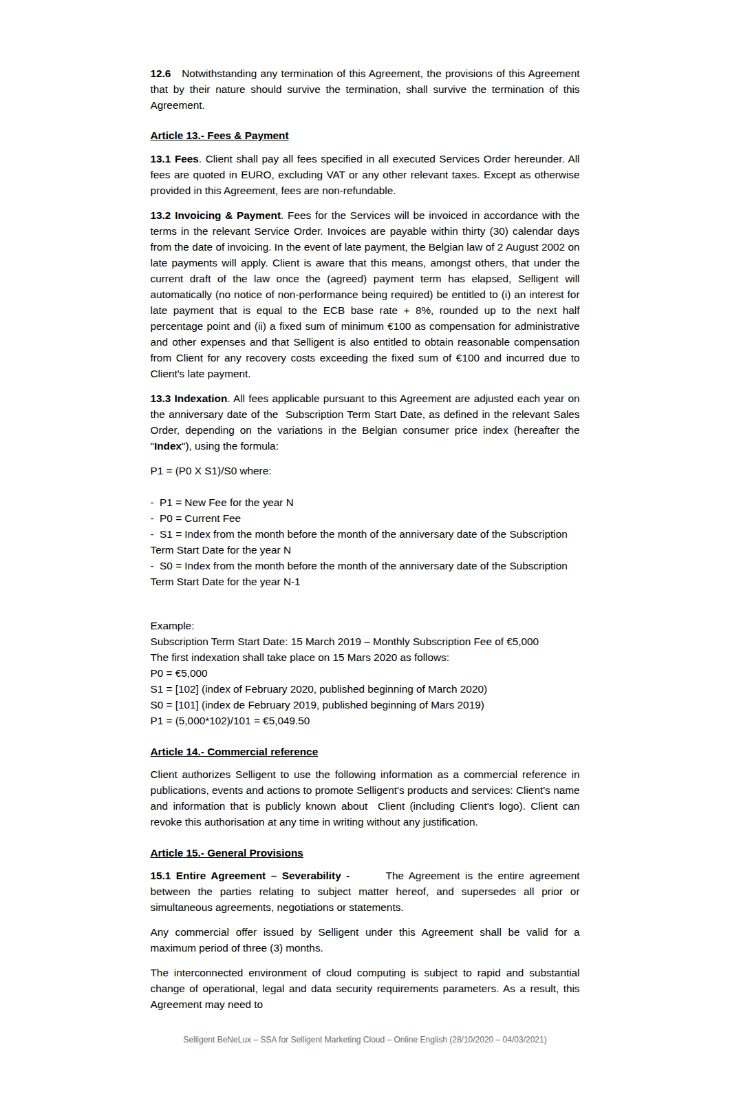12.6 Notwithstanding any termination of this Agreement, the provisions of this Agreement that by their nature should survive the termination, shall survive the termination of this Agreement.
Article 13.- Fees & Payment
13.1 Fees. Client shall pay all fees specified in all executed Services Order hereunder. All fees are quoted in EURO, excluding VAT or any other relevant taxes. Except as otherwise provided in this Agreement, fees are non-refundable.
13.2 Invoicing & Payment. Fees for the Services will be invoiced in accordance with the terms in the relevant Service Order. Invoices are payable within thirty (30) calendar days from the date of invoicing. In the event of late payment, the Belgian law of 2 August 2002 on late payments will apply. Client is aware that this means, amongst others, that under the current draft of the law once the (agreed) payment term has elapsed, Selligent will automatically (no notice of non-performance being required) be entitled to (i) an interest for late payment that is equal to the ECB base rate + 8%, rounded up to the next half percentage point and (ii) a fixed sum of minimum €100 as compensation for administrative and other expenses and that Selligent is also entitled to obtain reasonable compensation from Client for any recovery costs exceeding the fixed sum of €100 and incurred due to Client's late payment.
13.3 Indexation. All fees applicable pursuant to this Agreement are adjusted each year on the anniversary date of the Subscription Term Start Date, as defined in the relevant Sales Order, depending on the variations in the Belgian consumer price index (hereafter the "Index"), using the formula:
P1 = (P0 X S1)/S0 where:
- P1 = New Fee for the year N
- P0 = Current Fee
- S1 = Index from the month before the month of the anniversary date of the Subscription Term Start Date for the year N
- S0 = Index from the month before the month of the anniversary date of the Subscription Term Start Date for the year N-1
Example:
Subscription Term Start Date: 15 March 2019 – Monthly Subscription Fee of €5,000
The first indexation shall take place on 15 Mars 2020 as follows:
P0 = €5,000
S1 = [102] (index of February 2020, published beginning of March 2020)
S0 = [101] (index de February 2019, published beginning of Mars 2019)
P1 = (5,000*102)/101 = €5,049.50
Article 14.- Commercial reference
Client authorizes Selligent to use the following information as a commercial reference in publications, events and actions to promote Selligent's products and services: Client's name and information that is publicly known about Client (including Client's logo). Client can revoke this authorisation at any time in writing without any justification.
Article 15.- General Provisions
15.1 Entire Agreement – Severability - The Agreement is the entire agreement between the parties relating to subject matter hereof, and supersedes all prior or simultaneous agreements, negotiations or statements.
Any commercial offer issued by Selligent under this Agreement shall be valid for a maximum period of three (3) months.
The interconnected environment of cloud computing is subject to rapid and substantial change of operational, legal and data security requirements parameters. As a result, this Agreement may need to
Selligent BeNeLux – SSA for Selligent Marketing Cloud – Online English (28/10/2020 – 04/03/2021)